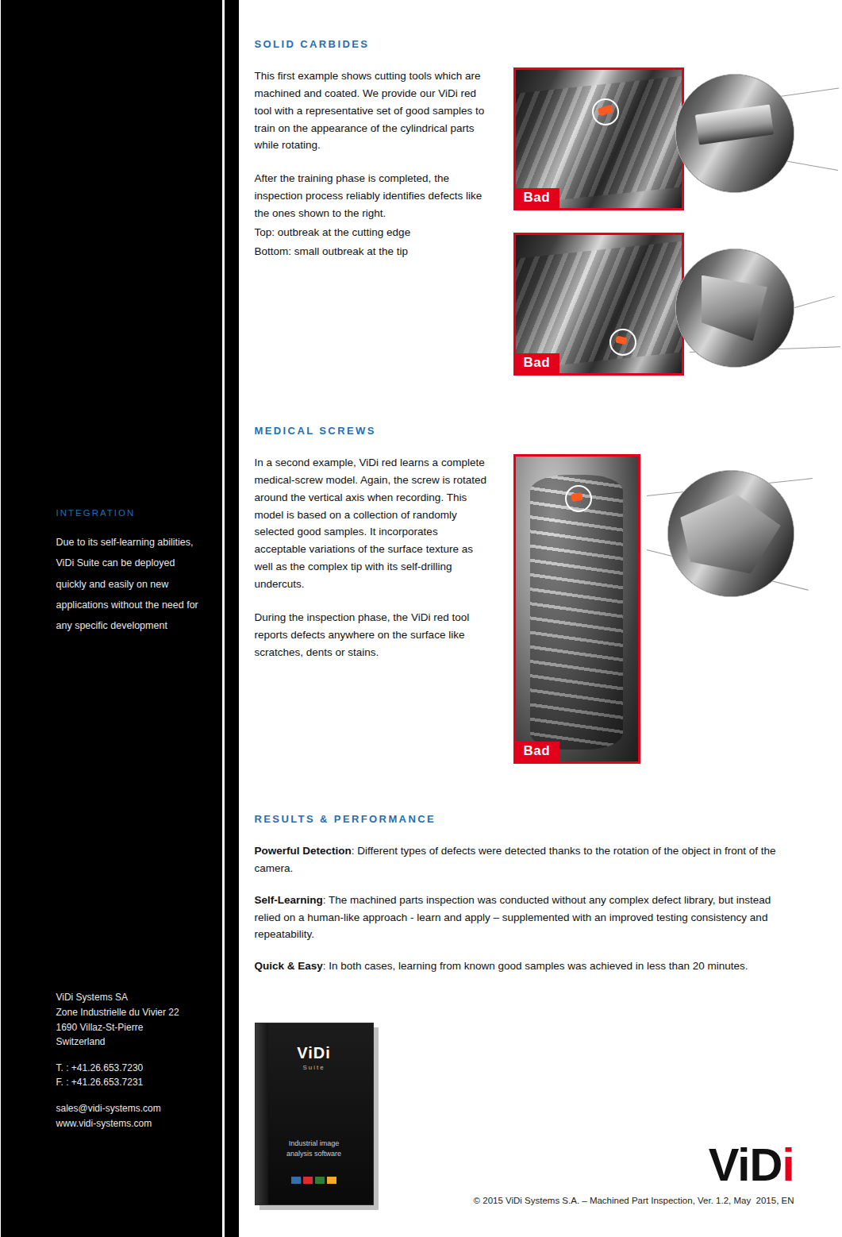INTEGRATION
Due to its self-learning abilities, ViDi Suite can be deployed quickly and easily on new applications without the need for any specific development
ViDi Systems SA
Zone Industrielle du Vivier 22
1690 Villaz-St-Pierre
Switzerland
T. : +41.26.653.7230
F. : +41.26.653.7231
sales@vidi-systems.com
www.vidi-systems.com
SOLID CARBIDES
This first example shows cutting tools which are machined and coated. We provide our ViDi red tool with a representative set of good samples to train on the appearance of the cylindrical parts while rotating.
After the training phase is completed, the inspection process reliably identifies defects like the ones shown to the right.
Top: outbreak at the cutting edge
Bottom: small outbreak at the tip
Bad
Bad
MEDICAL SCREWS
In a second example, ViDi red learns a complete medical-screw model. Again, the screw is rotated around the vertical axis when recording. This model is based on a collection of randomly selected good samples. It incorporates acceptable variations of the surface texture as well as the complex tip with its self-drilling undercuts.
During the inspection phase, the ViDi red tool reports defects anywhere on the surface like scratches, dents or stains.
Bad
RESULTS & PERFORMANCE
Powerful Detection: Different types of defects were detected thanks to the rotation of the object in front of the camera.
Self-Learning: The machined parts inspection was conducted without any complex defect library, but instead relied on a human-like approach - learn and apply – supplemented with an improved testing consistency and repeatability.
Quick & Easy: In both cases, learning from known good samples was achieved in less than 20 minutes.
ViDiSuite
Industrial image
analysis software
ViDi
© 2015 ViDi Systems S.A. – Machined Part Inspection, Ver. 1.2, May 2015, EN